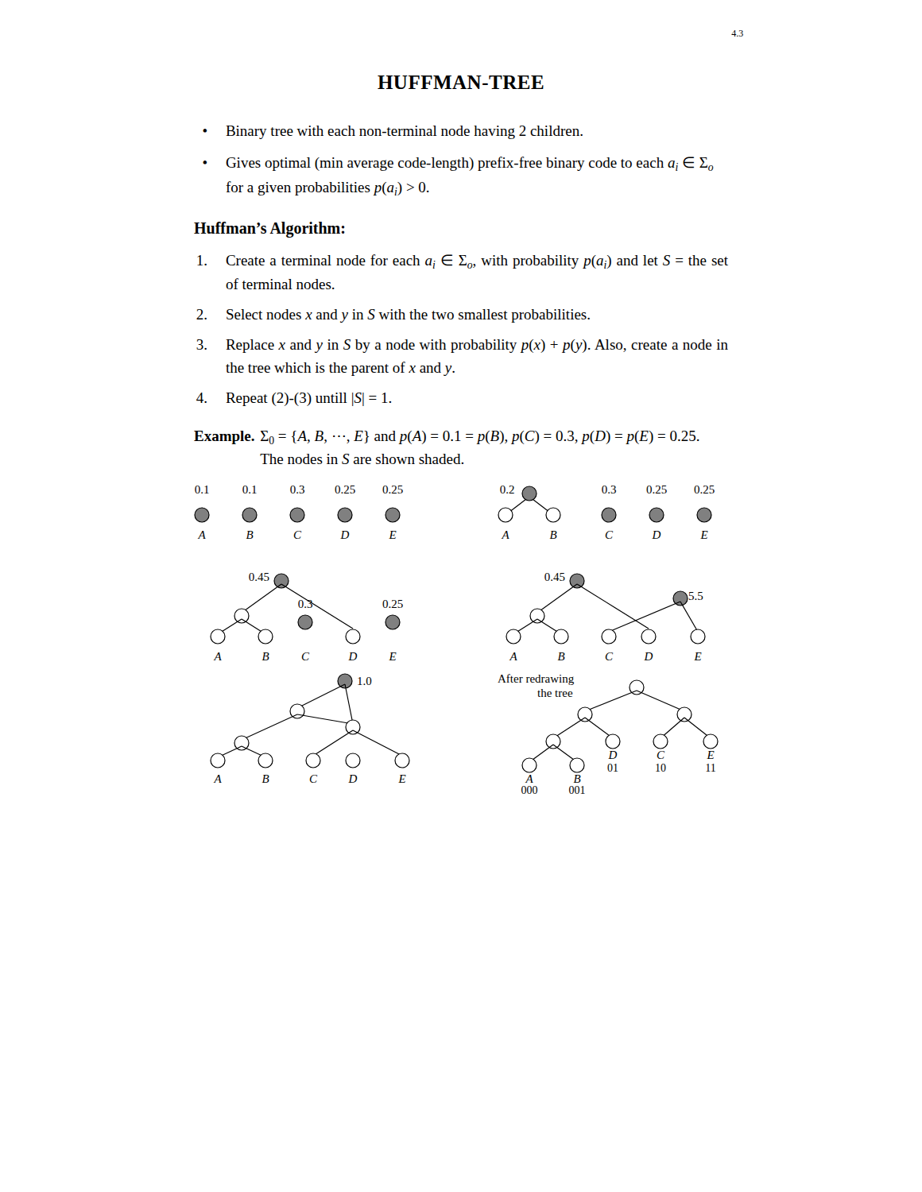4.3
HUFFMAN-TREE
Binary tree with each non-terminal node having 2 children.
Gives optimal (min average code-length) prefix-free binary code to each ai ∈ Σo for a given probabilities p(ai) > 0.
Huffman’s Algorithm:
Create a terminal node for each ai ∈ Σo, with probability p(ai) and let S = the set of terminal nodes.
Select nodes x and y in S with the two smallest probabilities.
Replace x and y in S by a node with probability p(x) + p(y). Also, create a node in the tree which is the parent of x and y.
Repeat (2)-(3) untill |S| = 1.
Example.
Σ0 = {A, B, ⋯, E} and p(A) = 0.1 = p(B), p(C) = 0.3, p(D) = p(E) = 0.25. The nodes in S are shown shaded.
0.1 0.1 0.3 0.25 0.25 A B C D E 0.2 0.3 0.25 0.25 A B C D E
0.45 0.3 0.25 A B C D E 0.45 5.5 A B C D E
1.0 A B C D E After redrawing the tree A 000 B 001 D 01 C 10 E 11